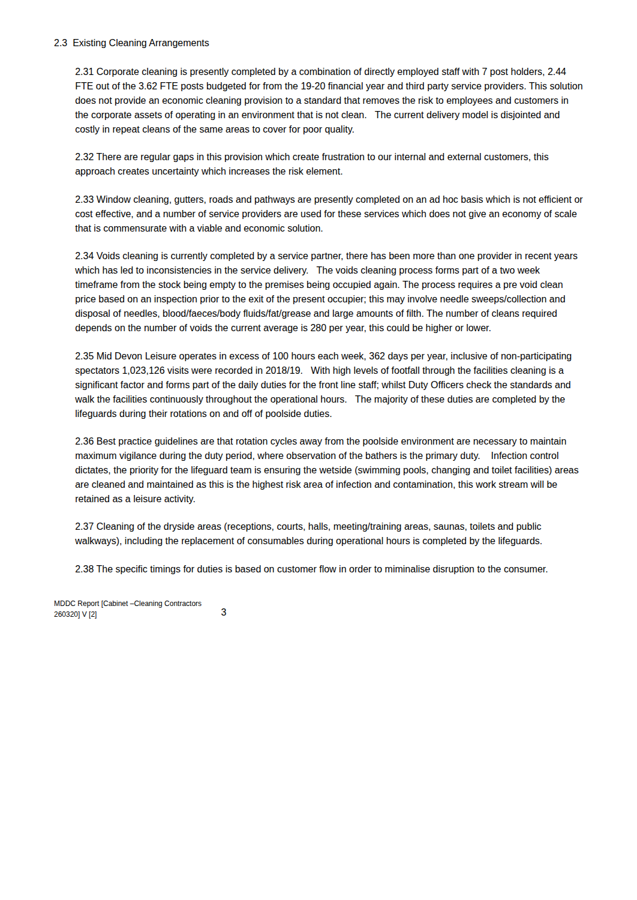2.3 Existing Cleaning Arrangements
2.31 Corporate cleaning is presently completed by a combination of directly employed staff with 7 post holders, 2.44 FTE out of the 3.62 FTE posts budgeted for from the 19-20 financial year and third party service providers. This solution does not provide an economic cleaning provision to a standard that removes the risk to employees and customers in the corporate assets of operating in an environment that is not clean. The current delivery model is disjointed and costly in repeat cleans of the same areas to cover for poor quality.
2.32 There are regular gaps in this provision which create frustration to our internal and external customers, this approach creates uncertainty which increases the risk element.
2.33 Window cleaning, gutters, roads and pathways are presently completed on an ad hoc basis which is not efficient or cost effective, and a number of service providers are used for these services which does not give an economy of scale that is commensurate with a viable and economic solution.
2.34 Voids cleaning is currently completed by a service partner, there has been more than one provider in recent years which has led to inconsistencies in the service delivery. The voids cleaning process forms part of a two week timeframe from the stock being empty to the premises being occupied again. The process requires a pre void clean price based on an inspection prior to the exit of the present occupier; this may involve needle sweeps/collection and disposal of needles, blood/faeces/body fluids/fat/grease and large amounts of filth. The number of cleans required depends on the number of voids the current average is 280 per year, this could be higher or lower.
2.35 Mid Devon Leisure operates in excess of 100 hours each week, 362 days per year, inclusive of non-participating spectators 1,023,126 visits were recorded in 2018/19. With high levels of footfall through the facilities cleaning is a significant factor and forms part of the daily duties for the front line staff; whilst Duty Officers check the standards and walk the facilities continuously throughout the operational hours. The majority of these duties are completed by the lifeguards during their rotations on and off of poolside duties.
2.36 Best practice guidelines are that rotation cycles away from the poolside environment are necessary to maintain maximum vigilance during the duty period, where observation of the bathers is the primary duty. Infection control dictates, the priority for the lifeguard team is ensuring the wetside (swimming pools, changing and toilet facilities) areas are cleaned and maintained as this is the highest risk area of infection and contamination, this work stream will be retained as a leisure activity.
2.37 Cleaning of the dryside areas (receptions, courts, halls, meeting/training areas, saunas, toilets and public walkways), including the replacement of consumables during operational hours is completed by the lifeguards.
2.38 The specific timings for duties is based on customer flow in order to miminalise disruption to the consumer.
MDDC Report [Cabinet –Cleaning Contractors 260320] V [2]
3